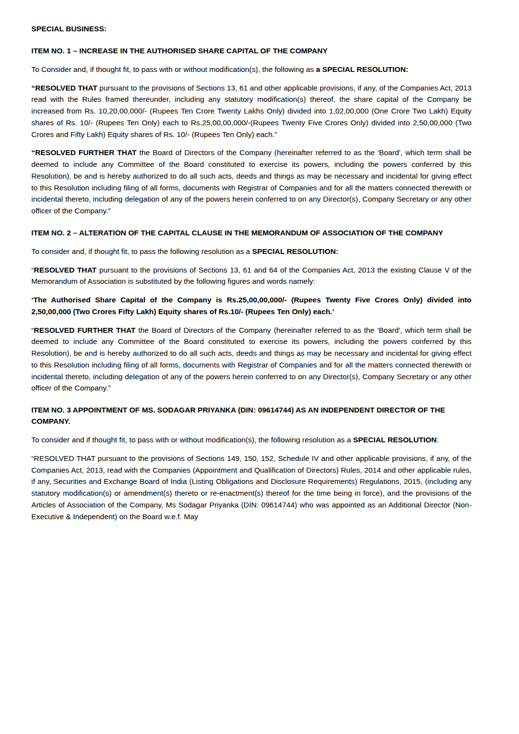SPECIAL BUSINESS:
ITEM NO. 1 – INCREASE IN THE AUTHORISED SHARE CAPITAL OF THE COMPANY
To Consider and, if thought fit, to pass with or without modification(s), the following as a SPECIAL RESOLUTION:
“RESOLVED THAT pursuant to the provisions of Sections 13, 61 and other applicable provisions, if any, of the Companies Act, 2013 read with the Rules framed thereunder, including any statutory modification(s) thereof, the share capital of the Company be increased from Rs. 10,20,00,000/- (Rupees Ten Crore Twenty Lakhs Only) divided into 1,02,00,000 (One Crore Two Lakh) Equity shares of Rs. 10/- (Rupees Ten Only) each to Rs.25,00,00,000/-(Rupees Twenty Five Crores Only) divided into 2,50,00,000 (Two Crores and Fifty Lakh) Equity shares of Rs. 10/- (Rupees Ten Only) each.”
“RESOLVED FURTHER THAT the Board of Directors of the Company (hereinafter referred to as the 'Board', which term shall be deemed to include any Committee of the Board constituted to exercise its powers, including the powers conferred by this Resolution), be and is hereby authorized to do all such acts, deeds and things as may be necessary and incidental for giving effect to this Resolution including filing of all forms, documents with Registrar of Companies and for all the matters connected therewith or incidental thereto, including delegation of any of the powers herein conferred to on any Director(s), Company Secretary or any other officer of the Company.”
ITEM NO. 2 – ALTERATION OF THE CAPITAL CLAUSE IN THE MEMORANDUM OF ASSOCIATION OF THE COMPANY
To consider and, if thought fit, to pass the following resolution as a SPECIAL RESOLUTION:
“RESOLVED THAT pursuant to the provisions of Sections 13, 61 and 64 of the Companies Act, 2013 the existing Clause V of the Memorandum of Association is substituted by the following figures and words namely:
‘The Authorised Share Capital of the Company is Rs.25,00,00,000/- (Rupees Twenty Five Crores Only) divided into 2,50,00,000 (Two Crores Fifty Lakh) Equity shares of Rs.10/- (Rupees Ten Only) each.’
“RESOLVED FURTHER THAT the Board of Directors of the Company (hereinafter referred to as the 'Board', which term shall be deemed to include any Committee of the Board constituted to exercise its powers, including the powers conferred by this Resolution), be and is hereby authorized to do all such acts, deeds and things as may be necessary and incidental for giving effect to this Resolution including filing of all forms, documents with Registrar of Companies and for all the matters connected therewith or incidental thereto, including delegation of any of the powers herein conferred to on any Director(s), Company Secretary or any other officer of the Company.”
ITEM NO. 3 APPOINTMENT OF MS. SODAGAR PRIYANKA (DIN: 09614744) AS AN INDEPENDENT DIRECTOR OF THE COMPANY.
To consider and if thought fit, to pass with or without modification(s), the following resolution as a SPECIAL RESOLUTION:
“RESOLVED THAT pursuant to the provisions of Sections 149, 150, 152, Schedule IV and other applicable provisions, if any, of the Companies Act, 2013, read with the Companies (Appointment and Qualification of Directors) Rules, 2014 and other applicable rules, if any, Securities and Exchange Board of India (Listing Obligations and Disclosure Requirements) Regulations, 2015, (including any statutory modification(s) or amendment(s) thereto or re-enactment(s) thereof for the time being in force), and the provisions of the Articles of Association of the Company, Ms Sodagar Priyanka (DIN: 09614744) who was appointed as an Additional Director (Non-Executive & Independent) on the Board w.e.f. May